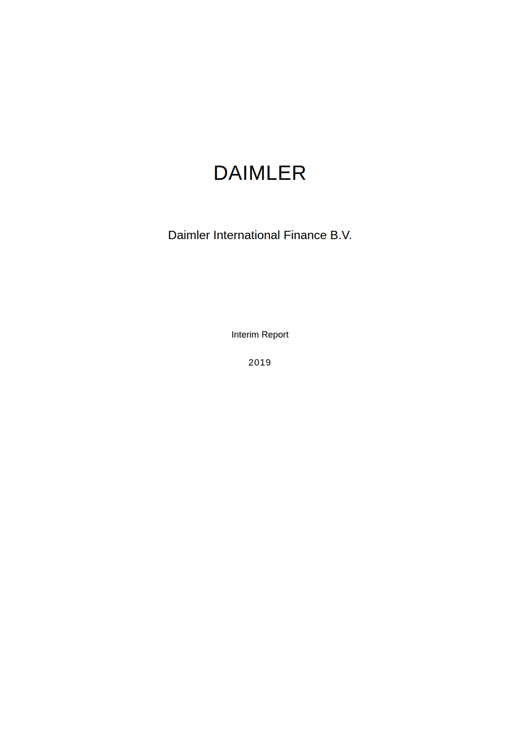DAIMLER
Daimler International Finance B.V.
Interim Report
2019